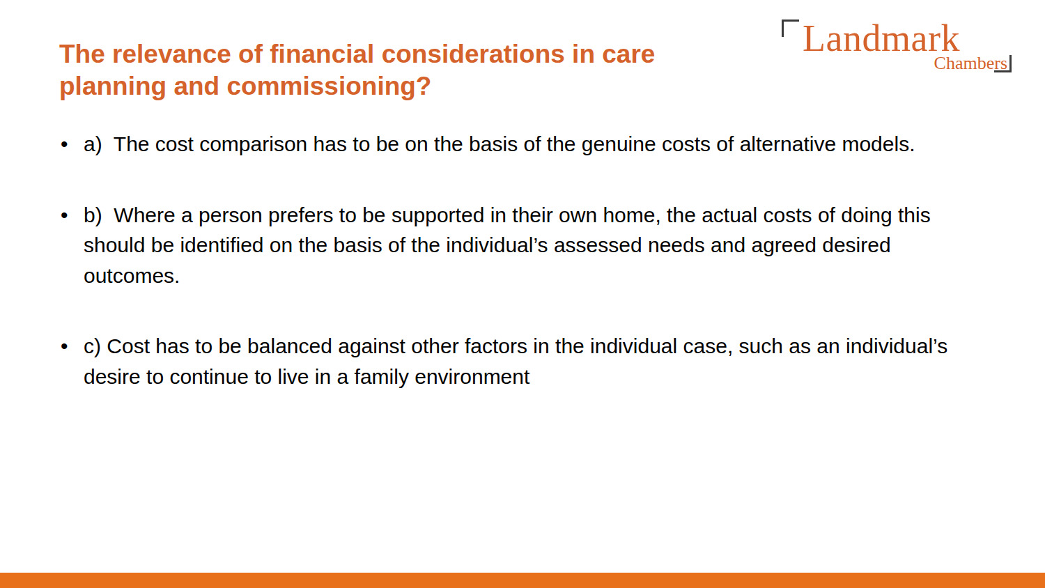Landmark Chambers
The relevance of financial considerations in care planning and commissioning?
a) The cost comparison has to be on the basis of the genuine costs of alternative models.
b) Where a person prefers to be supported in their own home, the actual costs of doing this should be identified on the basis of the individual’s assessed needs and agreed desired outcomes.
c) Cost has to be balanced against other factors in the individual case, such as an individual’s desire to continue to live in a family environment